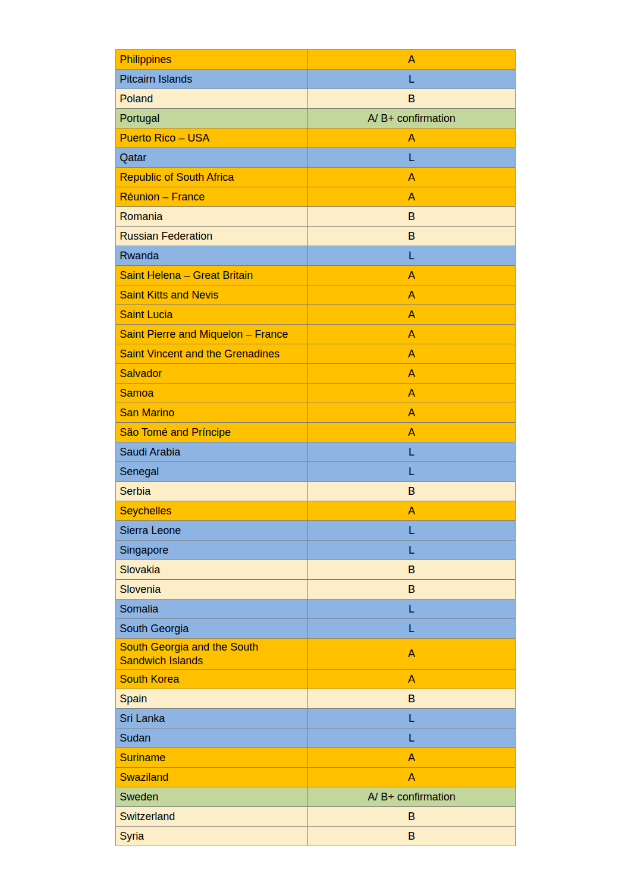| Philippines | A |
| Pitcairn Islands | L |
| Poland | B |
| Portugal | A/ B+ confirmation |
| Puerto Rico – USA | A |
| Qatar | L |
| Republic of South Africa | A |
| Réunion – France | A |
| Romania | B |
| Russian Federation | B |
| Rwanda | L |
| Saint Helena – Great Britain | A |
| Saint Kitts and Nevis | A |
| Saint Lucia | A |
| Saint Pierre and Miquelon – France | A |
| Saint Vincent and the Grenadines | A |
| Salvador | A |
| Samoa | A |
| San Marino | A |
| São Tomé and Príncipe | A |
| Saudi Arabia | L |
| Senegal | L |
| Serbia | B |
| Seychelles | A |
| Sierra Leone | L |
| Singapore | L |
| Slovakia | B |
| Slovenia | B |
| Somalia | L |
| South Georgia | L |
| South Georgia and the South Sandwich Islands | A |
| South Korea | A |
| Spain | B |
| Sri Lanka | L |
| Sudan | L |
| Suriname | A |
| Swaziland | A |
| Sweden | A/ B+ confirmation |
| Switzerland | B |
| Syria | B |